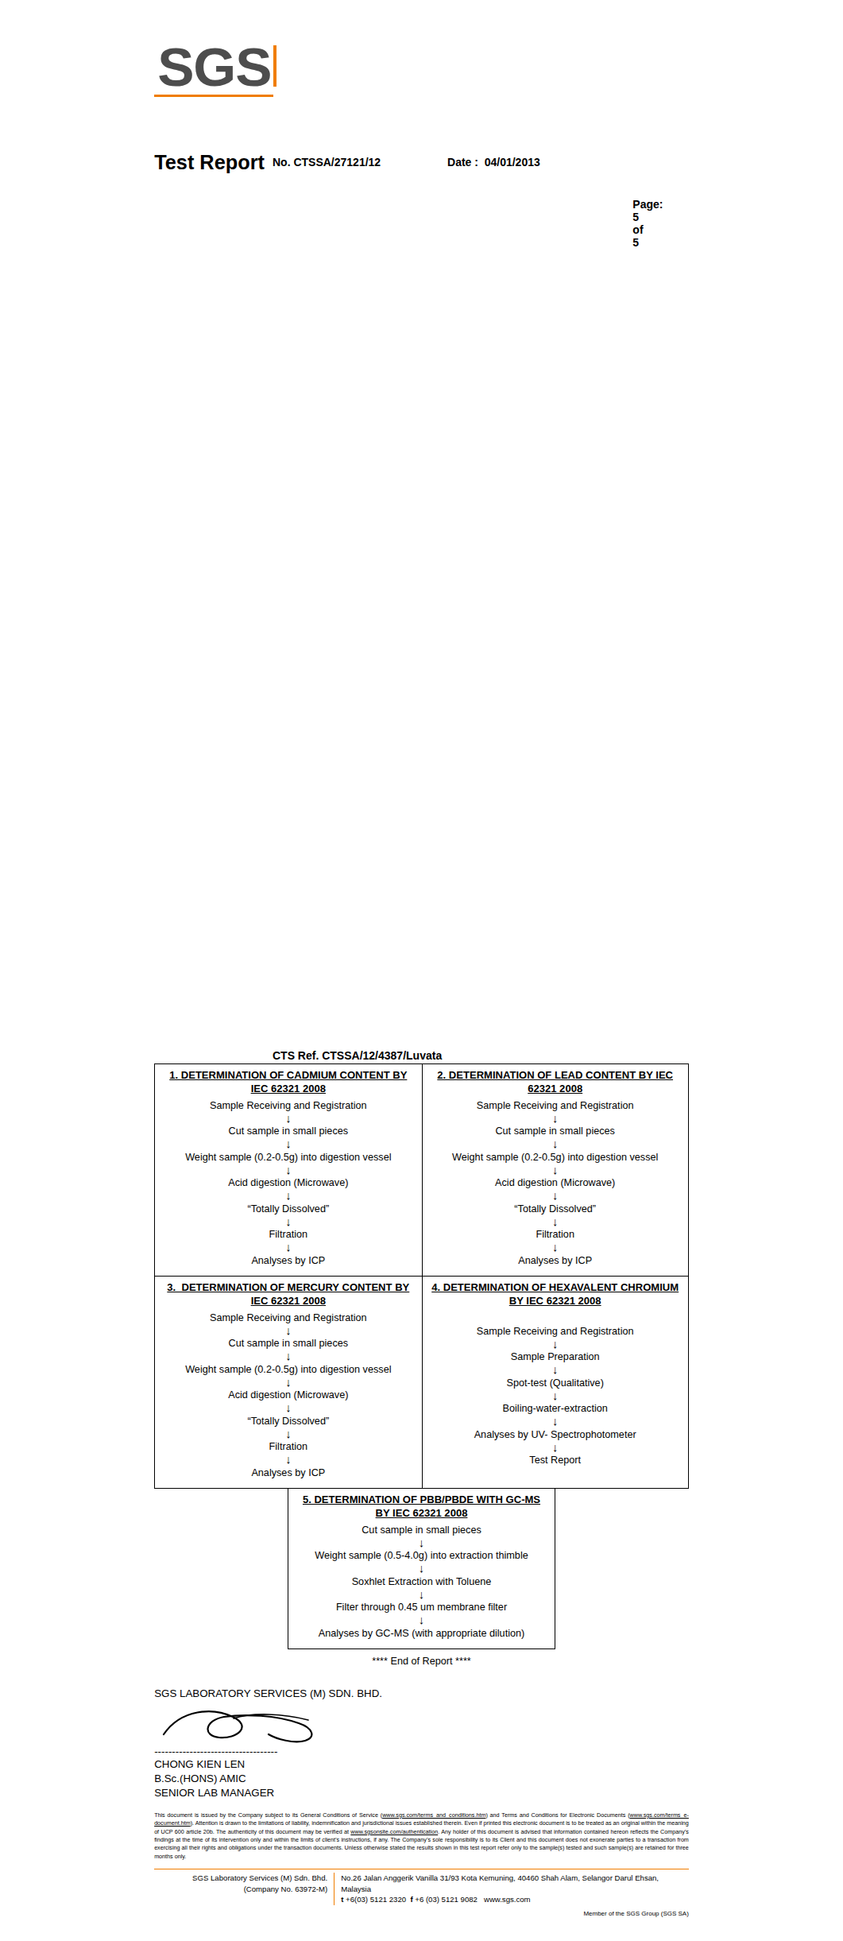SGS
Test Report
No. CTSSA/27121/12 Date : 04/01/2013 Page: 5 of 5
CTS Ref. CTSSA/12/4387/Luvata
1. DETERMINATION OF CADMIUM CONTENT BY IEC 62321 2008
Sample Receiving and Registration ↓ Cut sample in small pieces ↓ Weight sample (0.2-0.5g) into digestion vessel ↓ Acid digestion (Microwave) ↓ “Totally Dissolved” ↓ Filtration ↓ Analyses by ICP
2. DETERMINATION OF LEAD CONTENT BY IEC 62321 2008
Sample Receiving and Registration ↓ Cut sample in small pieces ↓ Weight sample (0.2-0.5g) into digestion vessel ↓ Acid digestion (Microwave) ↓ “Totally Dissolved” ↓ Filtration ↓ Analyses by ICP
3. DETERMINATION OF MERCURY CONTENT BY IEC 62321 2008
Sample Receiving and Registration ↓ Cut sample in small pieces ↓ Weight sample (0.2-0.5g) into digestion vessel ↓ Acid digestion (Microwave) ↓ “Totally Dissolved” ↓ Filtration ↓ Analyses by ICP
4. DETERMINATION OF HEXAVALENT CHROMIUM BY IEC 62321 2008
Sample Receiving and Registration ↓ Sample Preparation ↓ Spot-test (Qualitative) ↓ Boiling-water-extraction ↓ Analyses by UV- Spectrophotometer ↓ Test Report
5. DETERMINATION OF PBB/PBDE WITH GC-MS BY IEC 62321 2008
Cut sample in small pieces ↓ Weight sample (0.5-4.0g) into extraction thimble ↓ Soxhlet Extraction with Toluene ↓ Filter through 0.45 um membrane filter ↓ Analyses by GC-MS (with appropriate dilution)
**** End of Report ****
SGS LABORATORY SERVICES (M) SDN. BHD.
-----------------------------------
CHONG KIEN LEN
B.Sc.(HONS) AMIC
SENIOR LAB MANAGER
This document is issued by the Company subject to its General Conditions of Service (www.sgs.com/terms_and_conditions.htm) and Terms and Conditions for Electronic Documents (www.sgs.com/terms_e-document.htm). Attention is drawn to the limitations of liability, indemnification and jurisdictional issues established therein. Even if printed this electronic document is to be treated as an original within the meaning of UCP 600 article 20b. The authenticity of this document may be verified at www.sgsonsite.com/authentication. Any holder of this document is advised that information contained hereon reflects the Company’s findings at the time of its intervention only and within the limits of client’s instructions, if any. The Company’s sole responsibility is to its Client and this document does not exonerate parties to a transaction from exercising all their rights and obligations under the transaction documents. Unless otherwise stated the results shown in this test report refer only to the sample(s) tested and such sample(s) are retained for three months only.
SGS Laboratory Services (M) Sdn. Bhd.
(Company No. 63972-M)
No.26 Jalan Anggerik Vanilla 31/93 Kota Kemuning, 40460 Shah Alam, Selangor Darul Ehsan, Malaysia
t +6(03) 5121 2320 f +6 (03) 5121 9082 www.sgs.com
Member of the SGS Group (SGS SA)